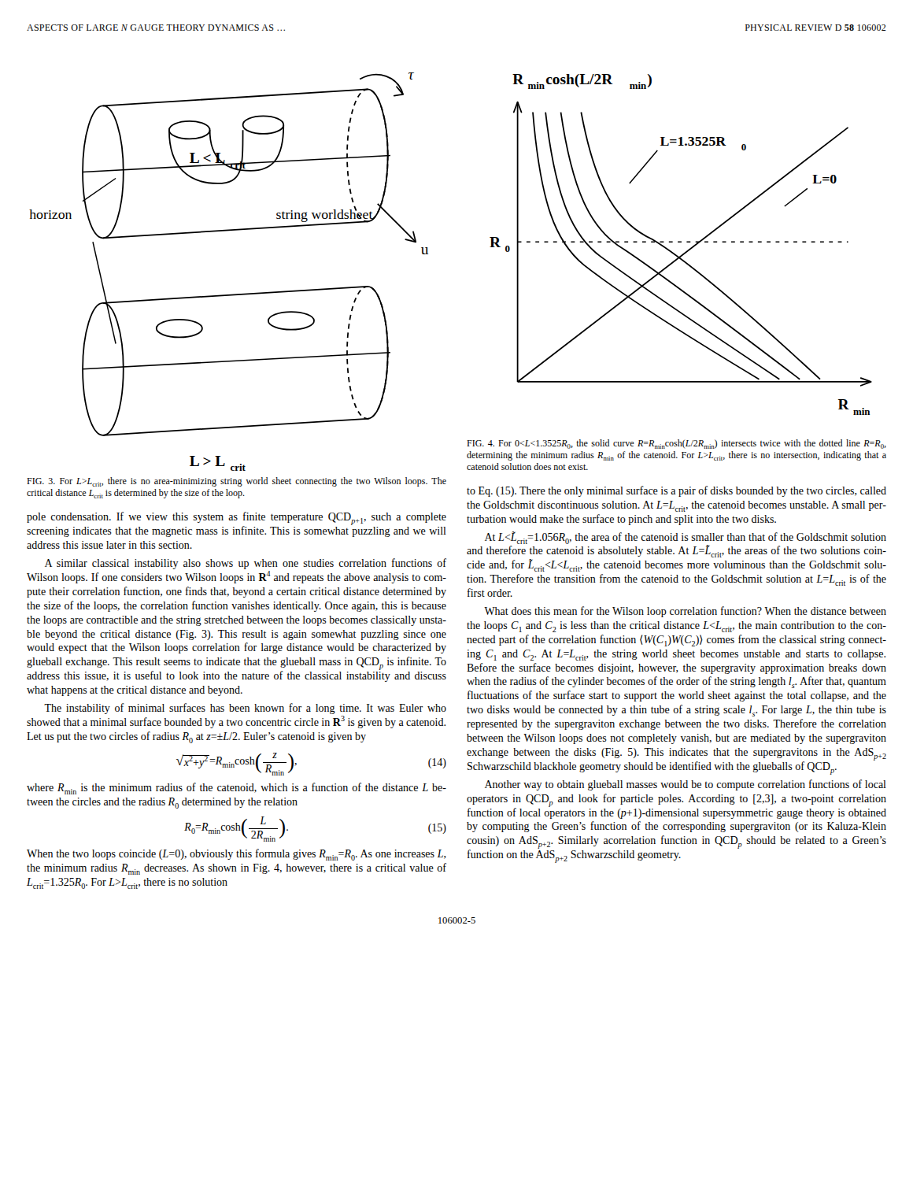Aspects of large N gauge theory dynamics as …
Physical Review D 58 106002
τ u horizon string worldsheet L < L crit L > L crit
FIG. 3. For L>Lcrit, there is no area-minimizing string world sheet connecting the two Wilson loops. The critical distance Lcrit is determined by the size of the loop.
pole condensation. If we view this system as finite temperature QCDp+1, such a complete screening indicates that the magnetic mass is infinite. This is somewhat puzzling and we will address this issue later in this section.
A similar classical instability also shows up when one studies correlation functions of Wilson loops. If one considers two Wilson loops in R4 and repeats the above analysis to compute their correlation function, one finds that, beyond a certain critical distance determined by the size of the loops, the correlation function vanishes identically. Once again, this is because the loops are contractible and the string stretched between the loops becomes classically unstable beyond the critical distance (Fig. 3). This result is again somewhat puzzling since one would expect that the Wilson loops correlation for large distance would be characterized by glueball exchange. This result seems to indicate that the glueball mass in QCDp is infinite. To address this issue, it is useful to look into the nature of the classical instability and discuss what happens at the critical distance and beyond.
The instability of minimal surfaces has been known for a long time. It was Euler who showed that a minimal surface bounded by a two concentric circle in R3 is given by a catenoid. Let us put the two circles of radius R0 at z=±L/2. Euler’s catenoid is given by
x2+y2=Rmincosh(zRmin),
(14)
where Rmin is the minimum radius of the catenoid, which is a function of the distance L between the circles and the radius R0 determined by the relation
R0=Rmincosh(L 2Rmin).
(15)
When the two loops coincide (L=0), obviously this formula gives Rmin=R0. As one increases L, the minimum radius Rmin decreases. As shown in Fig. 4, however, there is a critical value of Lcrit=1.325R0. For L>Lcrit, there is no solution
R min cosh(L/2R min ) L=1.3525R 0 L=0 R 0 R min
FIG. 4. For 0<L<1.3525R0, the solid curve R=Rmincosh(L/2Rmin) intersects twice with the dotted line R=R0, determining the minimum radius Rmin of the catenoid. For L>Lcrit, there is no intersection, indicating that a catenoid solution does not exist.
to Eq. (15). There the only minimal surface is a pair of disks bounded by the two circles, called the Goldschmit discontinuous solution. At L=Lcrit, the catenoid becomes unstable. A small perturbation would make the surface to pinch and split into the two disks.
At L<L̃crit=1.056R0, the area of the catenoid is smaller than that of the Goldschmit solution and therefore the catenoid is absolutely stable. At L=L̃crit, the areas of the two solutions coincide and, for L̃crit<L<Lcrit, the catenoid becomes more voluminous than the Goldschmit solution. Therefore the transition from the catenoid to the Goldschmit solution at L=Lcrit is of the first order.
What does this mean for the Wilson loop correlation function? When the distance between the loops C1 and C2 is less than the critical distance L<Lcrit, the main contribution to the connected part of the correlation function ⟨W(C1)W(C2)⟩ comes from the classical string connecting C1 and C2. At L=Lcrit, the string world sheet becomes unstable and starts to collapse. Before the surface becomes disjoint, however, the supergravity approximation breaks down when the radius of the cylinder becomes of the order of the string length ls. After that, quantum fluctuations of the surface start to support the world sheet against the total collapse, and the two disks would be connected by a thin tube of a string scale ls. For large L, the thin tube is represented by the supergraviton exchange between the two disks. Therefore the correlation between the Wilson loops does not completely vanish, but are mediated by the supergraviton exchange between the disks (Fig. 5). This indicates that the supergravitons in the AdSp+2 Schwarzschild blackhole geometry should be identified with the glueballs of QCDp.
Another way to obtain glueball masses would be to compute correlation functions of local operators in QCDp and look for particle poles. According to [2,3], a two-point correlation function of local operators in the (p+1)-dimensional supersymmetric gauge theory is obtained by computing the Green’s function of the corresponding supergraviton (or its Kaluza-Klein cousin) on AdSp+2. Similarly acorrelation function in QCDp should be related to a Green’s function on the AdSp+2 Schwarzschild geometry.
106002-5